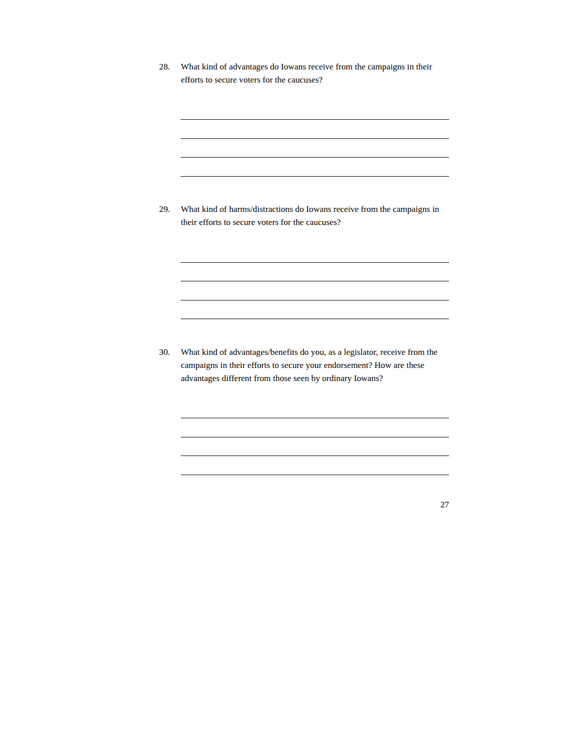28. What kind of advantages do Iowans receive from the campaigns in their efforts to secure voters for the caucuses?
29. What kind of harms/distractions do Iowans receive from the campaigns in their efforts to secure voters for the caucuses?
30. What kind of advantages/benefits do you, as a legislator, receive from the campaigns in their efforts to secure your endorsement? How are these advantages different from those seen by ordinary Iowans?
27